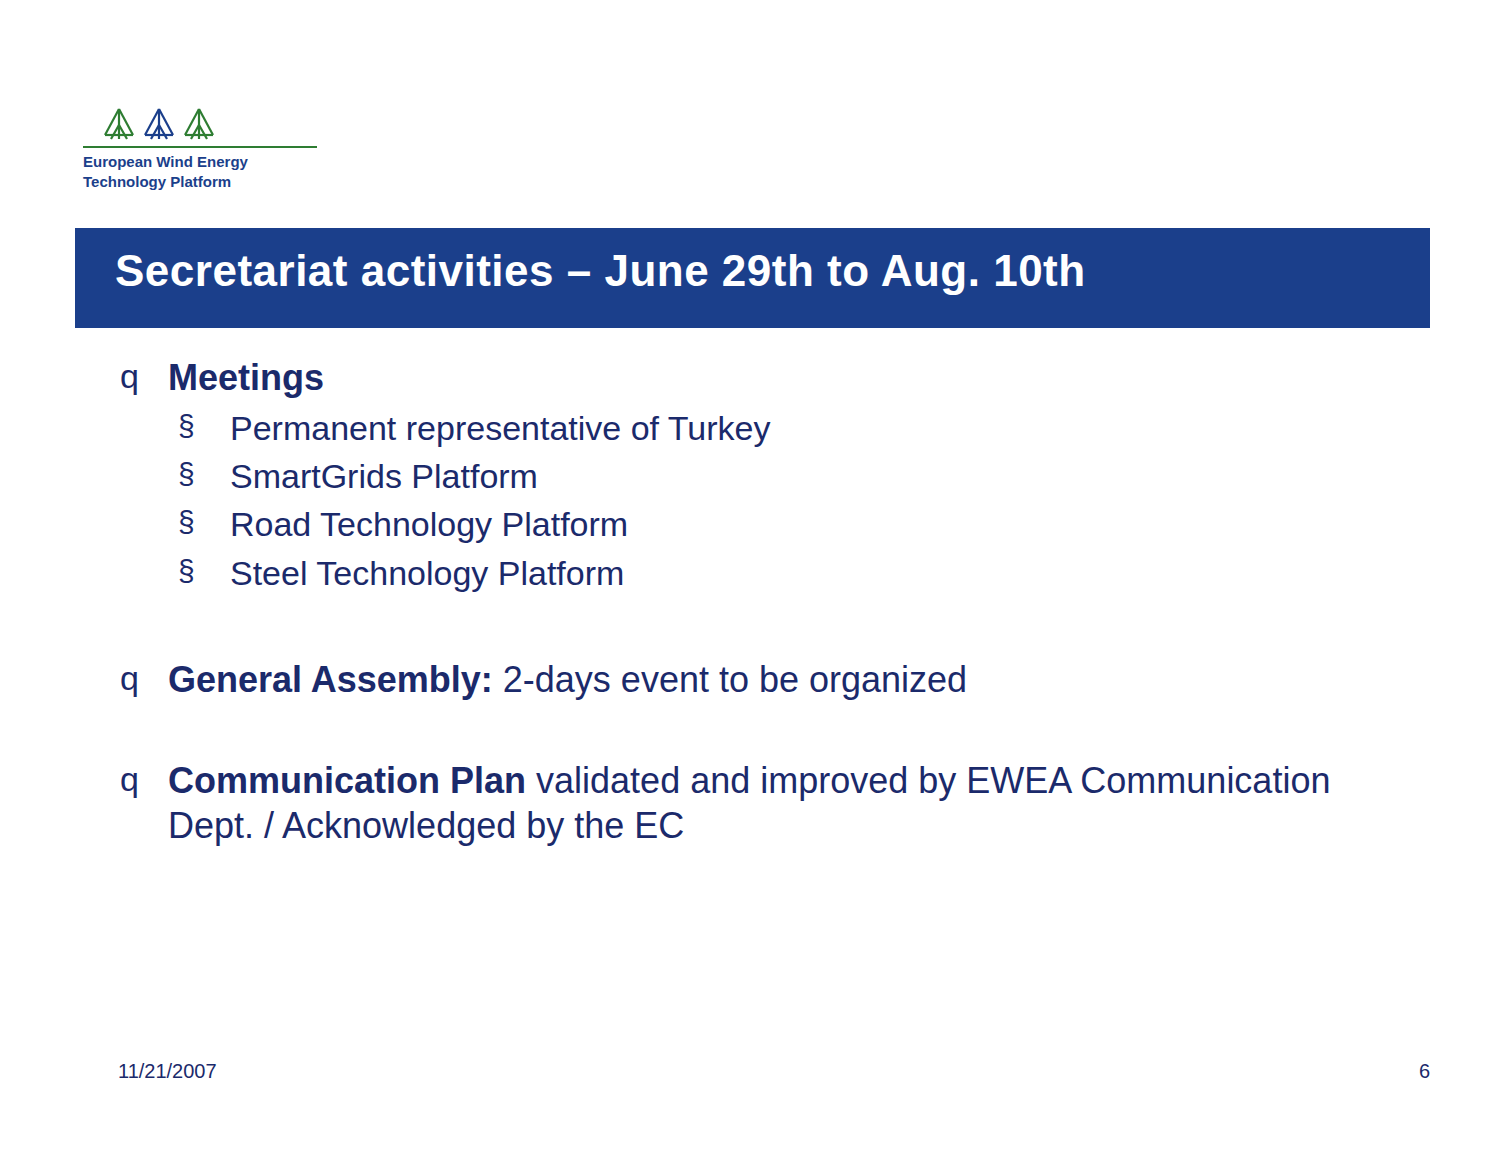European Wind Energy Technology Platform
Secretariat activities – June 29th to Aug. 10th
q Meetings
§Permanent representative of Turkey
§SmartGrids Platform
§Road Technology Platform
§Steel Technology Platform
q General Assembly: 2-days event to be organized
q Communication Plan validated and improved by EWEA Communication Dept. / Acknowledged by the EC
11/21/2007
6